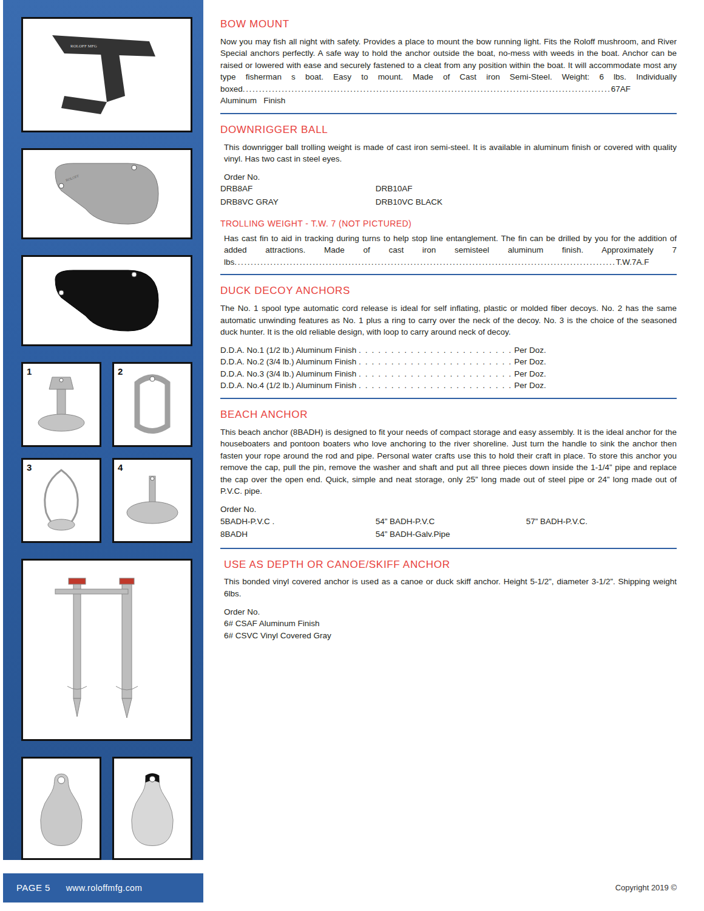1
2
3
4
Bow Mount
Now you may fish all night with safety. Provides a place to mount the bow running light. Fits the Roloff mushroom, and River Special anchors perfectly. A safe way to hold the anchor outside the boat, no-mess with weeds in the boat. Anchor can be raised or lowered with ease and securely fastened to a cleat from any position within the boat. It will accommodate most any type fisherman s boat. Easy to mount. Made of Cast iron Semi-Steel. Weight: 6 lbs. Individually boxed................................................................................................................. 67AF Aluminum Finish
Downrigger Ball
This downrigger ball trolling weight is made of cast iron semi-steel. It is available in aluminum finish or covered with quality vinyl. Has two cast in steel eyes.
Order No.
| DRB8AF | DRB10AF | |
| DRB8VC GRAY | DRB10VC BLACK | |
Trolling Weight - T.W. 7 (Not pictured)
Has cast fin to aid in tracking during turns to help stop line entanglement. The fin can be drilled by you for the addition of added attractions. Made of cast iron semisteel aluminum finish. Approximately 7 lbs..................................................................................................................... T.W.7A.F
Duck Decoy Anchors
The No. 1 spool type automatic cord release is ideal for self inflating, plastic or molded fiber decoys. No. 2 has the same automatic unwinding features as No. 1 plus a ring to carry over the neck of the decoy. No. 3 is the choice of the seasoned duck hunter. It is the old reliable design, with loop to carry around neck of decoy.
D.D.A. No.1 (1/2 lb.) Aluminum Finish . . . . . . . . . . . . . . . . . . . . . . . . Per Doz.
D.D.A. No.2 (3/4 lb.) Aluminum Finish . . . . . . . . . . . . . . . . . . . . . . . . Per Doz.
D.D.A. No.3 (3/4 lb.) Aluminum Finish . . . . . . . . . . . . . . . . . . . . . . . . Per Doz.
D.D.A. No.4 (1/2 lb.) Aluminum Finish . . . . . . . . . . . . . . . . . . . . . . . . Per Doz.
Beach Anchor
This beach anchor (8BADH) is designed to fit your needs of compact storage and easy assembly. It is the ideal anchor for the houseboaters and pontoon boaters who love anchoring to the river shoreline. Just turn the handle to sink the anchor then fasten your rope around the rod and pipe. Personal water crafts use this to hold their craft in place. To store this anchor you remove the cap, pull the pin, remove the washer and shaft and put all three pieces down inside the 1-1/4” pipe and replace the cap over the open end. Quick, simple and neat storage, only 25” long made out of steel pipe or 24” long made out of P.V.C. pipe.
Order No.
| 5BADH-P.V.C . | 54” BADH-P.V.C | 57” BADH-P.V.C. |
| 8BADH | 54” BADH-Galv.Pipe | |
Use as Depth or Canoe/Skiff Anchor
This bonded vinyl covered anchor is used as a canoe or duck skiff anchor. Height 5-1/2”, diameter 3-1/2”. Shipping weight 6lbs.
Order No.
6# CSAF Aluminum Finish
6# CSVC Vinyl Covered Gray
PAGE 5 www.roloffmfg.com
Copyright 2019 ©